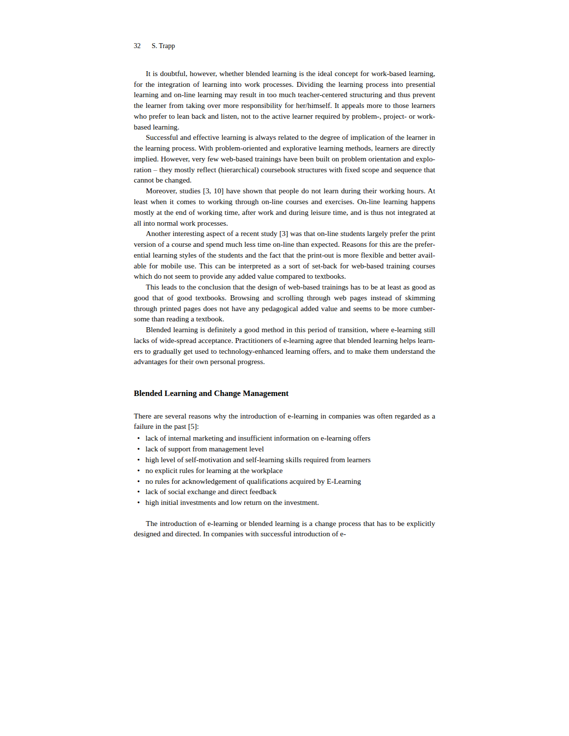32 S. Trapp
It is doubtful, however, whether blended learning is the ideal concept for work-based learning, for the integration of learning into work processes. Dividing the learning process into presential learning and on-line learning may result in too much teacher-centered structuring and thus prevent the learner from taking over more responsibility for her/himself. It appeals more to those learners who prefer to lean back and listen, not to the active learner required by problem-, project- or work-based learning.
Successful and effective learning is always related to the degree of implication of the learner in the learning process. With problem-oriented and explorative learning methods, learners are directly implied. However, very few web-based trainings have been built on problem orientation and exploration – they mostly reflect (hierarchical) coursebook structures with fixed scope and sequence that cannot be changed.
Moreover, studies [3, 10] have shown that people do not learn during their working hours. At least when it comes to working through on-line courses and exercises. On-line learning happens mostly at the end of working time, after work and during leisure time, and is thus not integrated at all into normal work processes.
Another interesting aspect of a recent study [3] was that on-line students largely prefer the print version of a course and spend much less time on-line than expected. Reasons for this are the preferential learning styles of the students and the fact that the print-out is more flexible and better available for mobile use. This can be interpreted as a sort of set-back for web-based training courses which do not seem to provide any added value compared to textbooks.
This leads to the conclusion that the design of web-based trainings has to be at least as good as good that of good textbooks. Browsing and scrolling through web pages instead of skimming through printed pages does not have any pedagogical added value and seems to be more cumbersome than reading a textbook.
Blended learning is definitely a good method in this period of transition, where e-learning still lacks of wide-spread acceptance. Practitioners of e-learning agree that blended learning helps learners to gradually get used to technology-enhanced learning offers, and to make them understand the advantages for their own personal progress.
Blended Learning and Change Management
There are several reasons why the introduction of e-learning in companies was often regarded as a failure in the past [5]:
lack of internal marketing and insufficient information on e-learning offers
lack of support from management level
high level of self-motivation and self-learning skills required from learners
no explicit rules for learning at the workplace
no rules for acknowledgement of qualifications acquired by E-Learning
lack of social exchange and direct feedback
high initial investments and low return on the investment.
The introduction of e-learning or blended learning is a change process that has to be explicitly designed and directed. In companies with successful introduction of e-